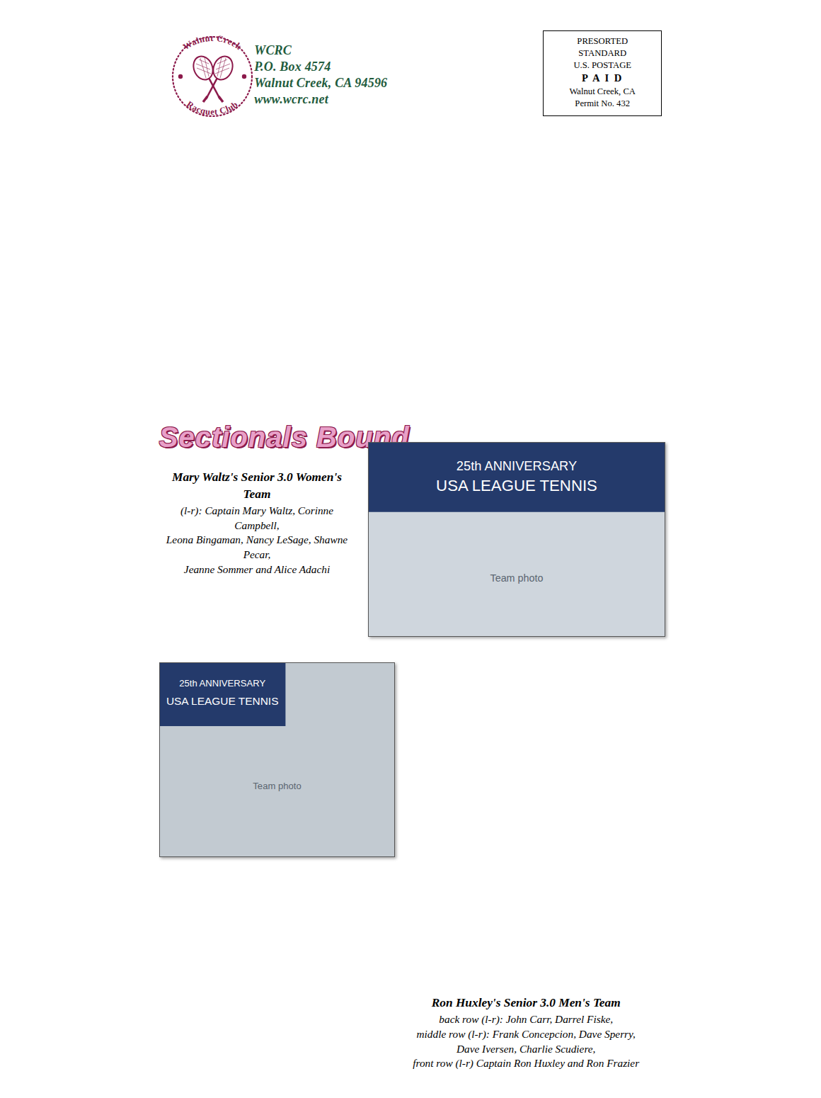Walnut Creek Racquet Club
WCRC
P.O. Box 4574
Walnut Creek, CA 94596
www.wcrc.net
PRESORTED
STANDARD
U.S. POSTAGE
P A I D
Walnut Creek, CA
Permit No. 432
Sectionals Bound...
Mary Waltz's Senior 3.0 Women's Team (l-r): Captain Mary Waltz, Corinne Campbell,
Leona Bingaman, Nancy LeSage, Shawne Pecar,
Jeanne Sommer and Alice Adachi
Ron Huxley's Senior 3.0 Men's Team back row (l-r): John Carr, Darrel Fiske,
middle row (l-r): Frank Concepcion, Dave Sperry,
Dave Iversen, Charlie Scudiere,
front row (l-r) Captain Ron Huxley and Ron Frazier